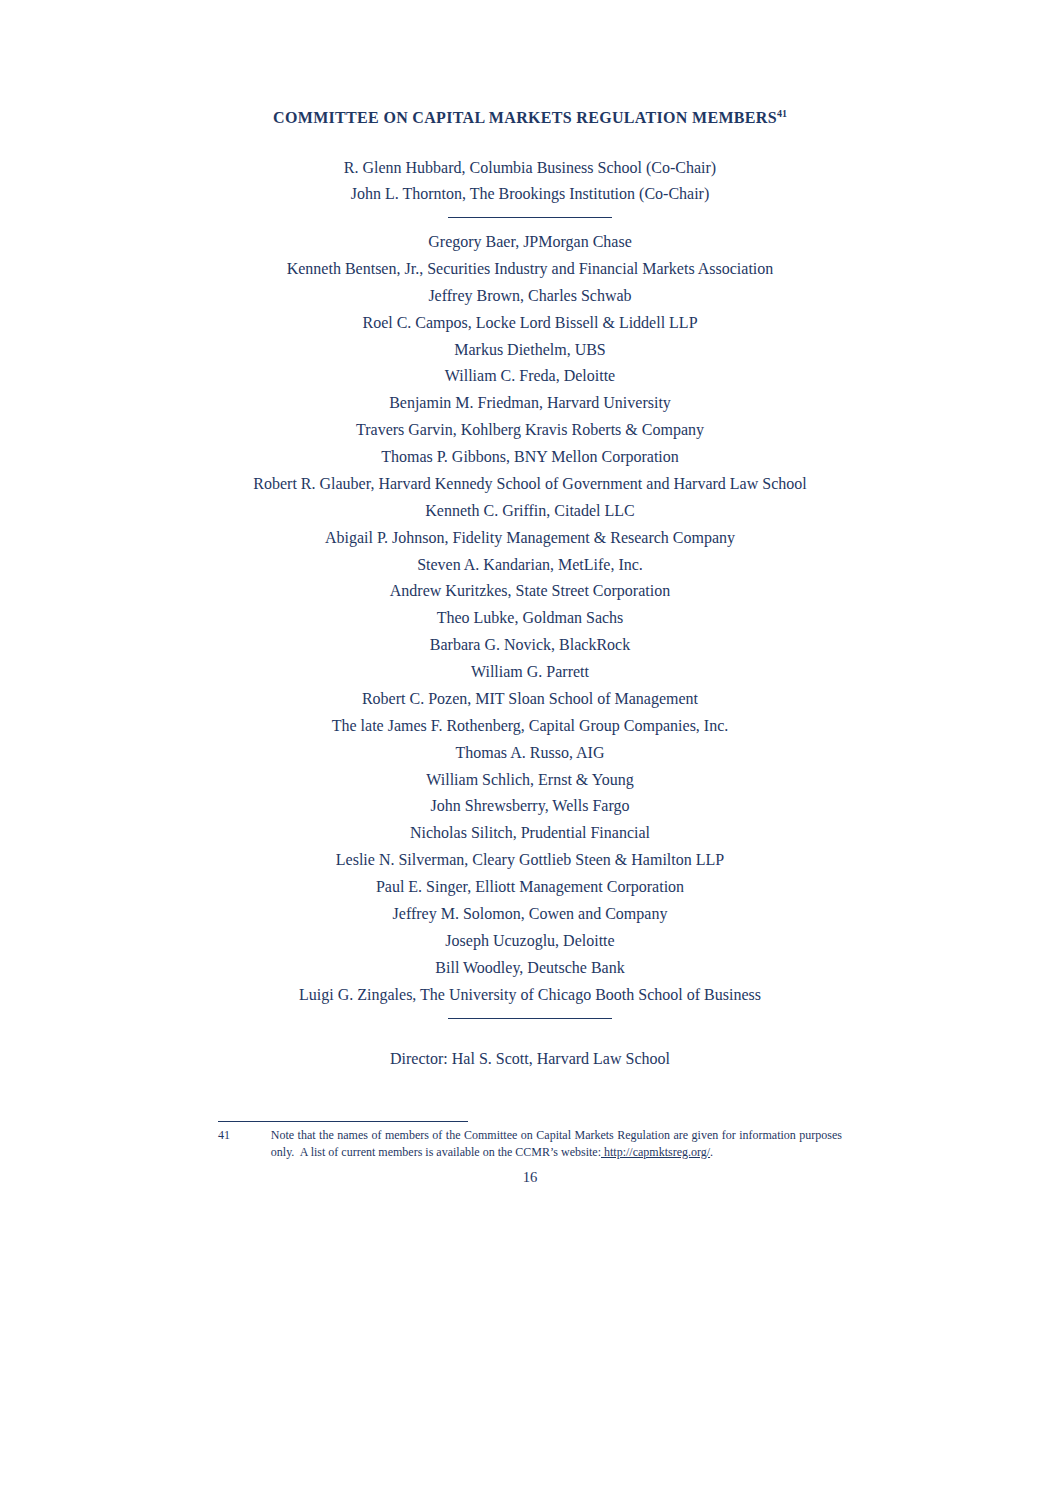Committee on Capital Markets Regulation Members41
R. Glenn Hubbard, Columbia Business School (Co-Chair)
John L. Thornton, The Brookings Institution (Co-Chair)
Gregory Baer, JPMorgan Chase
Kenneth Bentsen, Jr., Securities Industry and Financial Markets Association
Jeffrey Brown, Charles Schwab
Roel C. Campos, Locke Lord Bissell & Liddell LLP
Markus Diethelm, UBS
William C. Freda, Deloitte
Benjamin M. Friedman, Harvard University
Travers Garvin, Kohlberg Kravis Roberts & Company
Thomas P. Gibbons, BNY Mellon Corporation
Robert R. Glauber, Harvard Kennedy School of Government and Harvard Law School
Kenneth C. Griffin, Citadel LLC
Abigail P. Johnson, Fidelity Management & Research Company
Steven A. Kandarian, MetLife, Inc.
Andrew Kuritzkes, State Street Corporation
Theo Lubke, Goldman Sachs
Barbara G. Novick, BlackRock
William G. Parrett
Robert C. Pozen, MIT Sloan School of Management
The late James F. Rothenberg, Capital Group Companies, Inc.
Thomas A. Russo, AIG
William Schlich, Ernst & Young
John Shrewsberry, Wells Fargo
Nicholas Silitch, Prudential Financial
Leslie N. Silverman, Cleary Gottlieb Steen & Hamilton LLP
Paul E. Singer, Elliott Management Corporation
Jeffrey M. Solomon, Cowen and Company
Joseph Ucuzoglu, Deloitte
Bill Woodley, Deutsche Bank
Luigi G. Zingales, The University of Chicago Booth School of Business
Director: Hal S. Scott, Harvard Law School
41
Note that the names of members of the Committee on Capital Markets Regulation are given for information purposes only. A list of current members is available on the CCMR’s website: http://capmktsreg.org/.
16